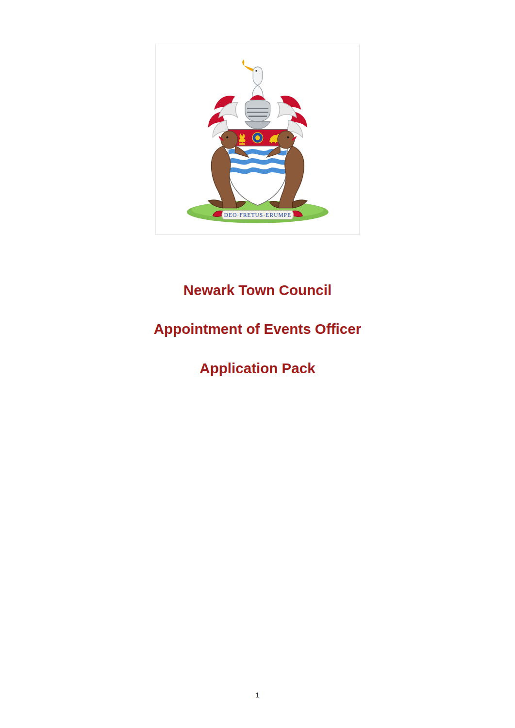DEO·FRETUS·ERUMPE
Newark Town Council
Appointment of Events Officer
Application Pack
1